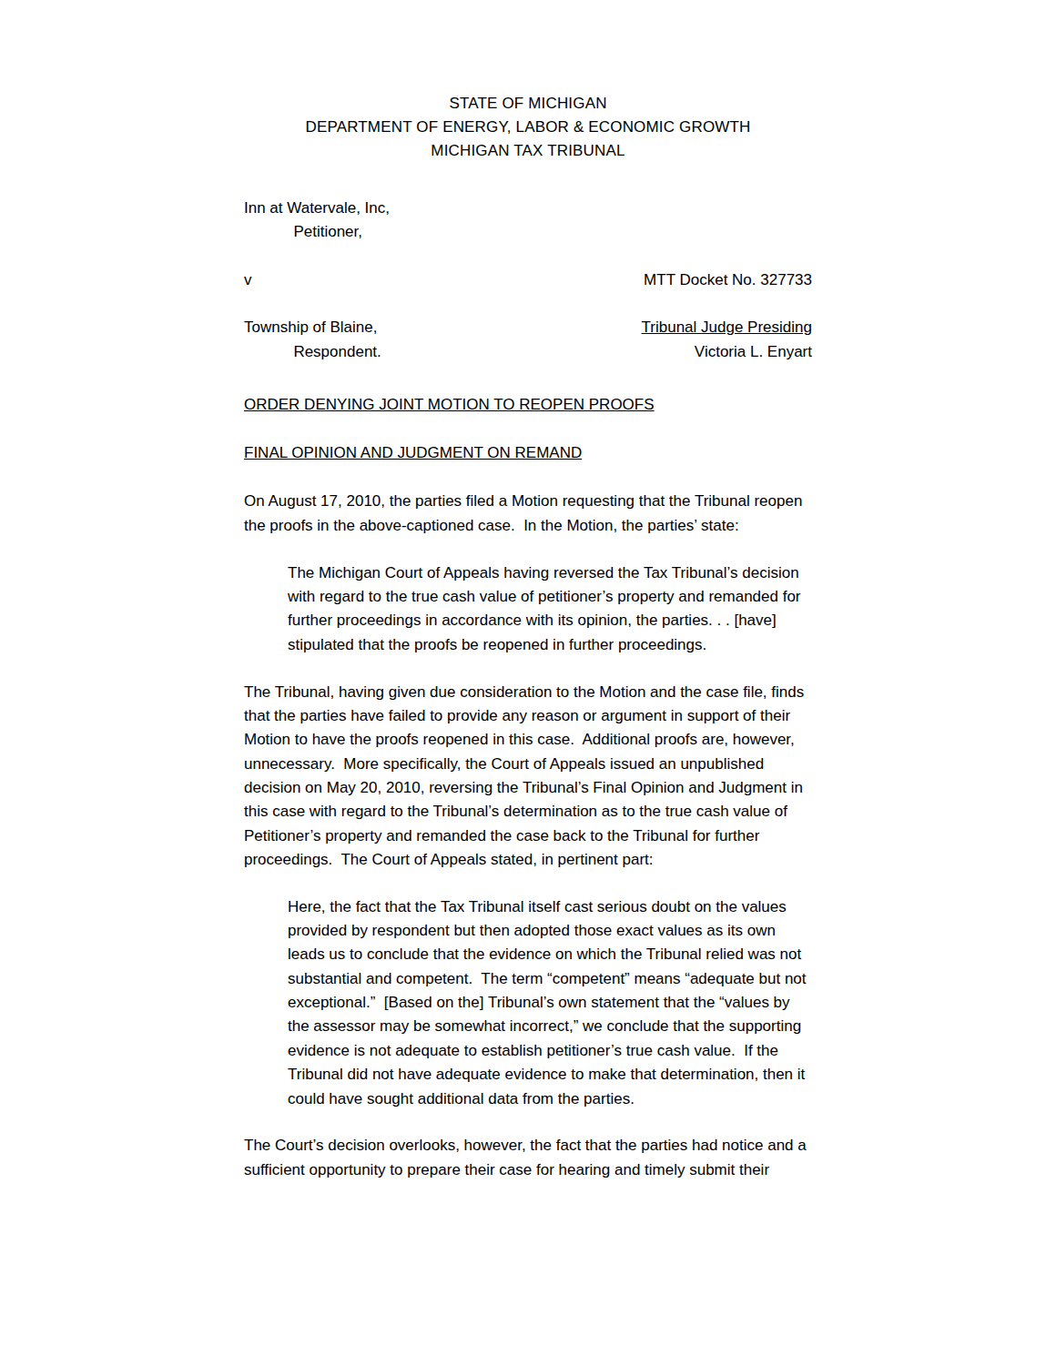STATE OF MICHIGAN
DEPARTMENT OF ENERGY, LABOR & ECONOMIC GROWTH
MICHIGAN TAX TRIBUNAL
| Inn at Watervale, Inc, Petitioner, | |
| v | MTT Docket No. 327733 |
| Township of Blaine, Respondent. | Tribunal Judge Presiding Victoria L. Enyart |
ORDER DENYING JOINT MOTION TO REOPEN PROOFS
FINAL OPINION AND JUDGMENT ON REMAND
On August 17, 2010, the parties filed a Motion requesting that the Tribunal reopen the proofs in the above-captioned case. In the Motion, the parties’ state:
The Michigan Court of Appeals having reversed the Tax Tribunal’s decision with regard to the true cash value of petitioner’s property and remanded for further proceedings in accordance with its opinion, the parties. . . [have] stipulated that the proofs be reopened in further proceedings.
The Tribunal, having given due consideration to the Motion and the case file, finds that the parties have failed to provide any reason or argument in support of their Motion to have the proofs reopened in this case. Additional proofs are, however, unnecessary. More specifically, the Court of Appeals issued an unpublished decision on May 20, 2010, reversing the Tribunal’s Final Opinion and Judgment in this case with regard to the Tribunal’s determination as to the true cash value of Petitioner’s property and remanded the case back to the Tribunal for further proceedings. The Court of Appeals stated, in pertinent part:
Here, the fact that the Tax Tribunal itself cast serious doubt on the values provided by respondent but then adopted those exact values as its own leads us to conclude that the evidence on which the Tribunal relied was not substantial and competent. The term “competent” means “adequate but not exceptional.” [Based on the] Tribunal’s own statement that the “values by the assessor may be somewhat incorrect,” we conclude that the supporting evidence is not adequate to establish petitioner’s true cash value. If the Tribunal did not have adequate evidence to make that determination, then it could have sought additional data from the parties.
The Court’s decision overlooks, however, the fact that the parties had notice and a sufficient opportunity to prepare their case for hearing and timely submit their